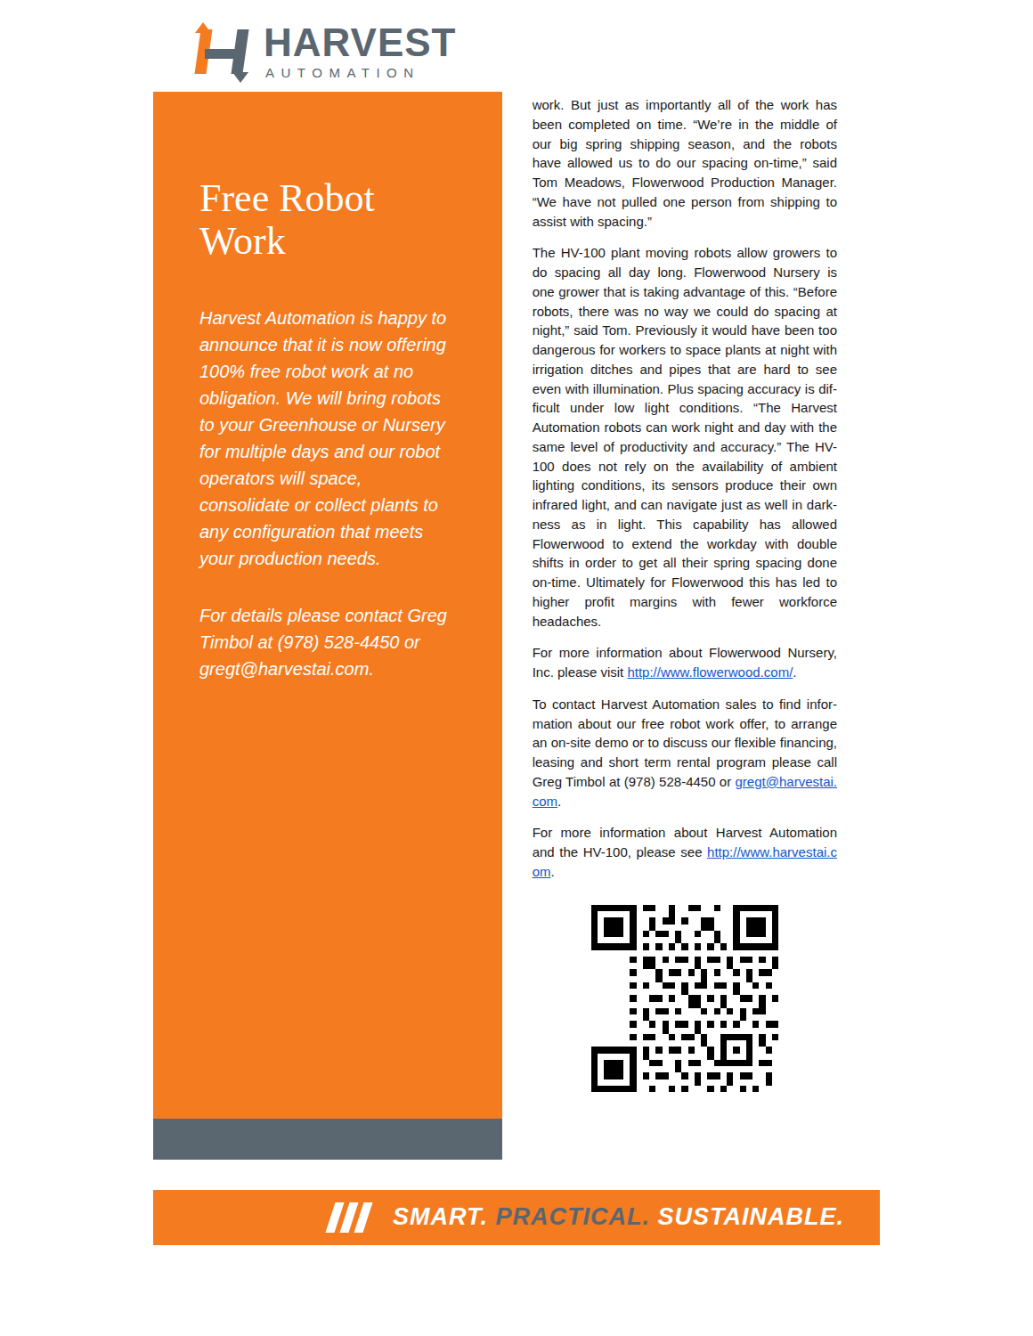HARVEST AUTOMATION
Free Robot Work
Harvest Automation is happy to announce that it is now offering 100% free robot work at no obligation. We will bring robots to your Greenhouse or Nursery for multiple days and our robot operators will space, consolidate or collect plants to any configuration that meets your production needs.
For details please contact Greg Timbol at (978) 528-4450 or gregt@harvestai.com.
work. But just as importantly all of the work has been completed on time. “We’re in the middle of our big spring shipping season, and the robots have allowed us to do our spacing on-time,” said Tom Meadows, Flowerwood Production Manager. “We have not pulled one person from shipping to assist with spacing.”
The HV-100 plant moving robots allow growers to do spacing all day long. Flowerwood Nursery is one grower that is taking advantage of this. “Before robots, there was no way we could do spacing at night,” said Tom. Previously it would have been too dangerous for workers to space plants at night with irrigation ditches and pipes that are hard to see even with illumination. Plus spacing accuracy is difficult under low light conditions. “The Harvest Automation robots can work night and day with the same level of productivity and accuracy.” The HV-100 does not rely on the availability of ambient lighting conditions, its sensors produce their own infrared light, and can navigate just as well in darkness as in light. This capability has allowed Flowerwood to extend the workday with double shifts in order to get all their spring spacing done on-time. Ultimately for Flowerwood this has led to higher profit margins with fewer workforce headaches.
For more information about Flowerwood Nursery, Inc. please visit http://www.flowerwood.com/.
To contact Harvest Automation sales to find information about our free robot work offer, to arrange an on-site demo or to discuss our flexible financing, leasing and short term rental program please call Greg Timbol at (978) 528-4450 or gregt@harvestai.com.
For more information about Harvest Automation and the HV-100, please see http://www.harvestai.com.
SMART. PRACTICAL. SUSTAINABLE.